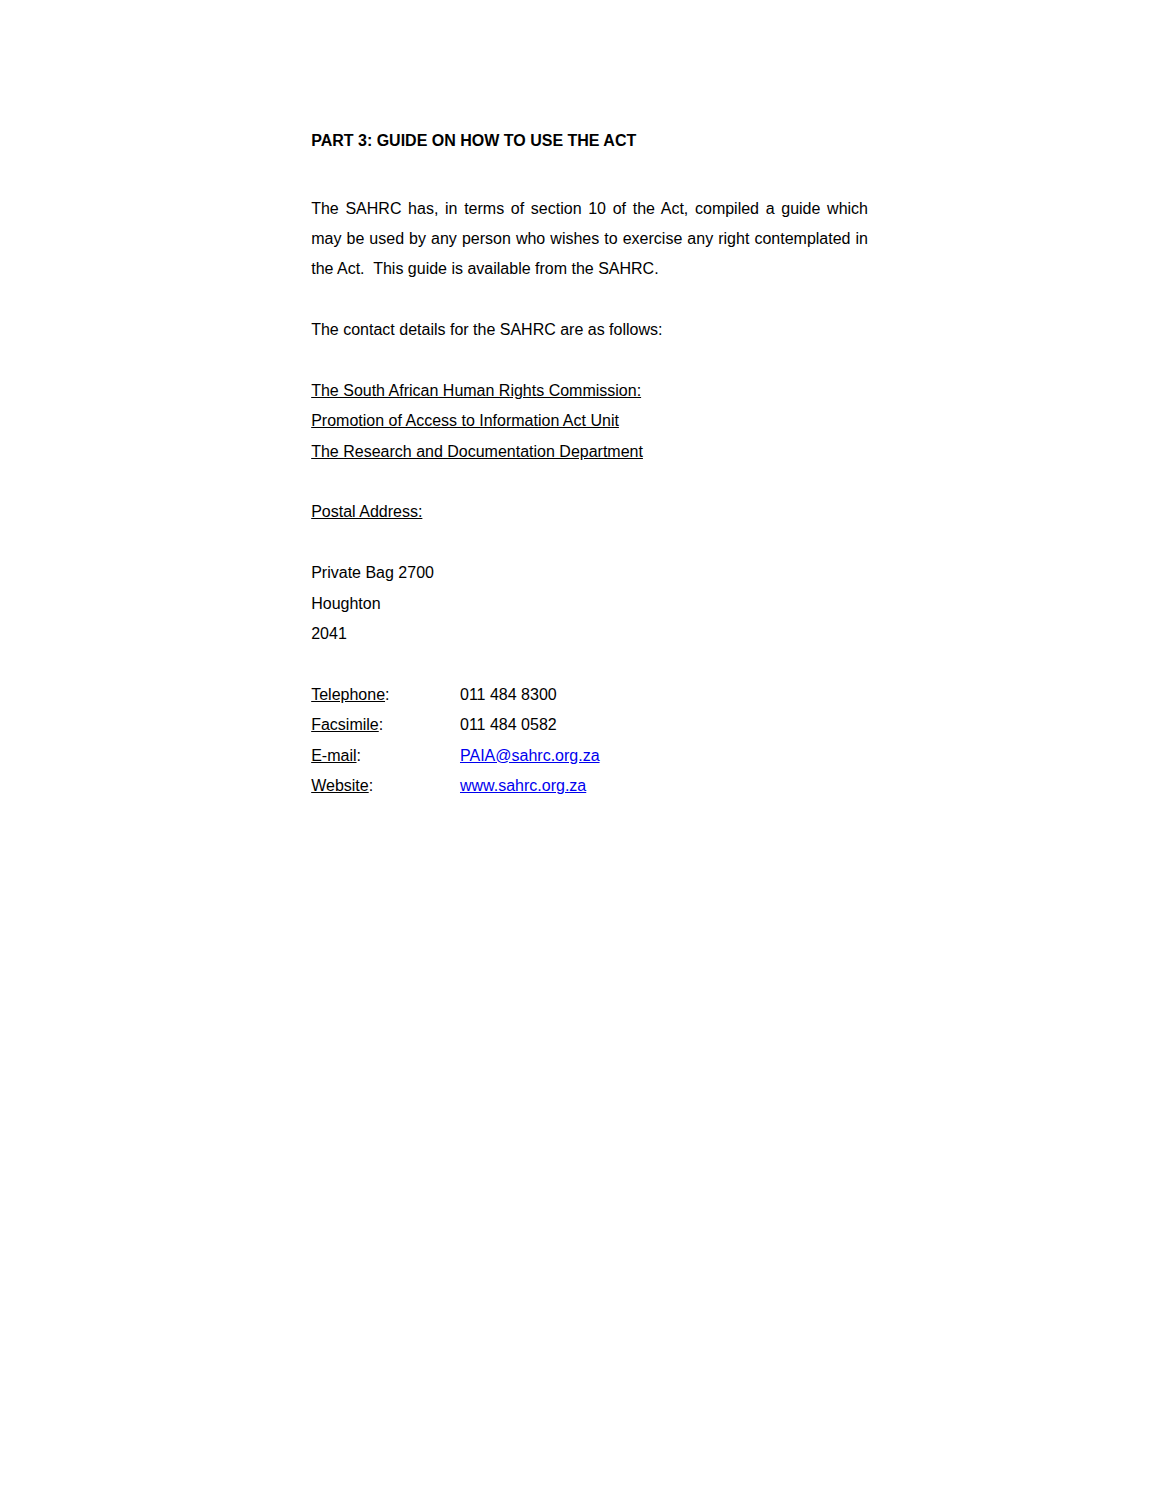PART 3: GUIDE ON HOW TO USE THE ACT
The SAHRC has, in terms of section 10 of the Act, compiled a guide which may be used by any person who wishes to exercise any right contemplated in the Act. This guide is available from the SAHRC.
The contact details for the SAHRC are as follows:
The South African Human Rights Commission: Promotion of Access to Information Act Unit The Research and Documentation Department
Postal Address:
Private Bag 2700 Houghton 2041
| Telephone : | 011 484 8300 |
| Facsimile : | 011 484 0582 |
| E-mail : | PAIA@sahrc.org.za |
| Website : | www.sahrc.org.za |